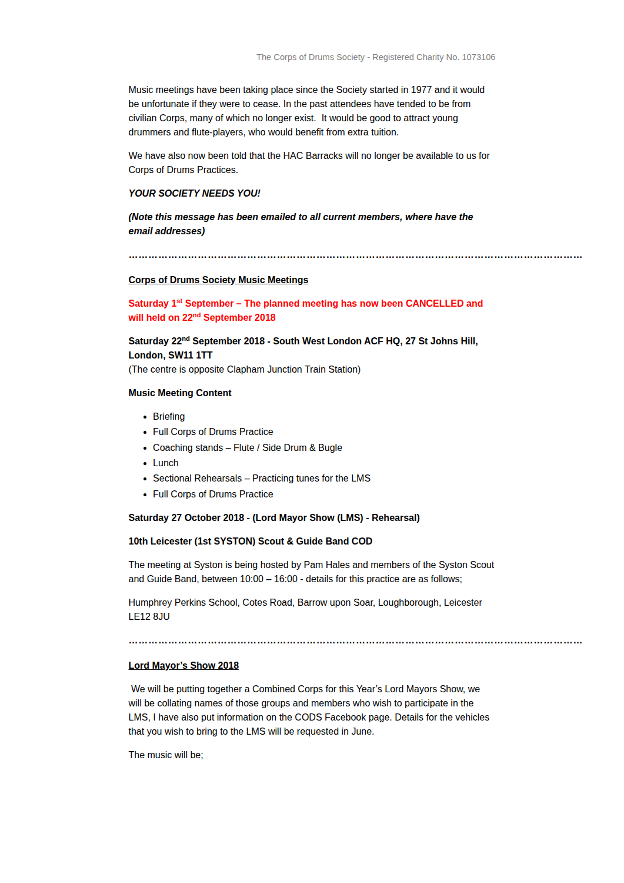The Corps of Drums Society - Registered Charity No. 1073106
Music meetings have been taking place since the Society started in 1977 and it would be unfortunate if they were to cease. In the past attendees have tended to be from civilian Corps, many of which no longer exist. It would be good to attract young drummers and flute-players, who would benefit from extra tuition.
We have also now been told that the HAC Barracks will no longer be available to us for Corps of Drums Practices.
YOUR SOCIETY NEEDS YOU!
(Note this message has been emailed to all current members, where have the email addresses)
…………………………………………………………………………………………………………………………
Corps of Drums Society Music Meetings
Saturday 1st September – The planned meeting has now been CANCELLED and will held on 22nd September 2018
Saturday 22nd September 2018 - South West London ACF HQ, 27 St Johns Hill, London, SW11 1TT
(The centre is opposite Clapham Junction Train Station)
Music Meeting Content
Briefing
Full Corps of Drums Practice
Coaching stands – Flute / Side Drum & Bugle
Lunch
Sectional Rehearsals – Practicing tunes for the LMS
Full Corps of Drums Practice
Saturday 27 October 2018 - (Lord Mayor Show (LMS) - Rehearsal)
10th Leicester (1st SYSTON) Scout & Guide Band COD
The meeting at Syston is being hosted by Pam Hales and members of the Syston Scout and Guide Band, between 10:00 – 16:00 - details for this practice are as follows;
Humphrey Perkins School, Cotes Road, Barrow upon Soar, Loughborough, Leicester LE12 8JU
…………………………………………………………………………………………………………………………
Lord Mayor’s Show 2018
We will be putting together a Combined Corps for this Year’s Lord Mayors Show, we will be collating names of those groups and members who wish to participate in the LMS, I have also put information on the CODS Facebook page. Details for the vehicles that you wish to bring to the LMS will be requested in June.
The music will be;